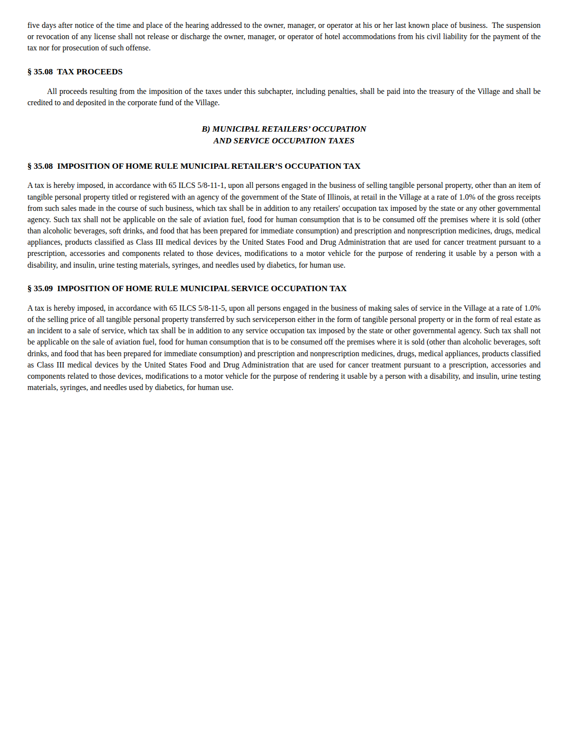five days after notice of the time and place of the hearing addressed to the owner, manager, or operator at his or her last known place of business. The suspension or revocation of any license shall not release or discharge the owner, manager, or operator of hotel accommodations from his civil liability for the payment of the tax nor for prosecution of such offense.
§ 35.08 TAX PROCEEDS
All proceeds resulting from the imposition of the taxes under this subchapter, including penalties, shall be paid into the treasury of the Village and shall be credited to and deposited in the corporate fund of the Village.
B) MUNICIPAL RETAILERS’ OCCUPATION
AND SERVICE OCCUPATION TAXES
§ 35.08 IMPOSITION OF HOME RULE MUNICIPAL RETAILER’S OCCUPATION TAX
A tax is hereby imposed, in accordance with 65 ILCS 5/8-11-1, upon all persons engaged in the business of selling tangible personal property, other than an item of tangible personal property titled or registered with an agency of the government of the State of Illinois, at retail in the Village at a rate of 1.0% of the gross receipts from such sales made in the course of such business, which tax shall be in addition to any retailers' occupation tax imposed by the state or any other governmental agency. Such tax shall not be applicable on the sale of aviation fuel, food for human consumption that is to be consumed off the premises where it is sold (other than alcoholic beverages, soft drinks, and food that has been prepared for immediate consumption) and prescription and nonprescription medicines, drugs, medical appliances, products classified as Class III medical devices by the United States Food and Drug Administration that are used for cancer treatment pursuant to a prescription, accessories and components related to those devices, modifications to a motor vehicle for the purpose of rendering it usable by a person with a disability, and insulin, urine testing materials, syringes, and needles used by diabetics, for human use.
§ 35.09 IMPOSITION OF HOME RULE MUNICIPAL SERVICE OCCUPATION TAX
A tax is hereby imposed, in accordance with 65 ILCS 5/8-11-5, upon all persons engaged in the business of making sales of service in the Village at a rate of 1.0% of the selling price of all tangible personal property transferred by such serviceperson either in the form of tangible personal property or in the form of real estate as an incident to a sale of service, which tax shall be in addition to any service occupation tax imposed by the state or other governmental agency. Such tax shall not be applicable on the sale of aviation fuel, food for human consumption that is to be consumed off the premises where it is sold (other than alcoholic beverages, soft drinks, and food that has been prepared for immediate consumption) and prescription and nonprescription medicines, drugs, medical appliances, products classified as Class III medical devices by the United States Food and Drug Administration that are used for cancer treatment pursuant to a prescription, accessories and components related to those devices, modifications to a motor vehicle for the purpose of rendering it usable by a person with a disability, and insulin, urine testing materials, syringes, and needles used by diabetics, for human use.